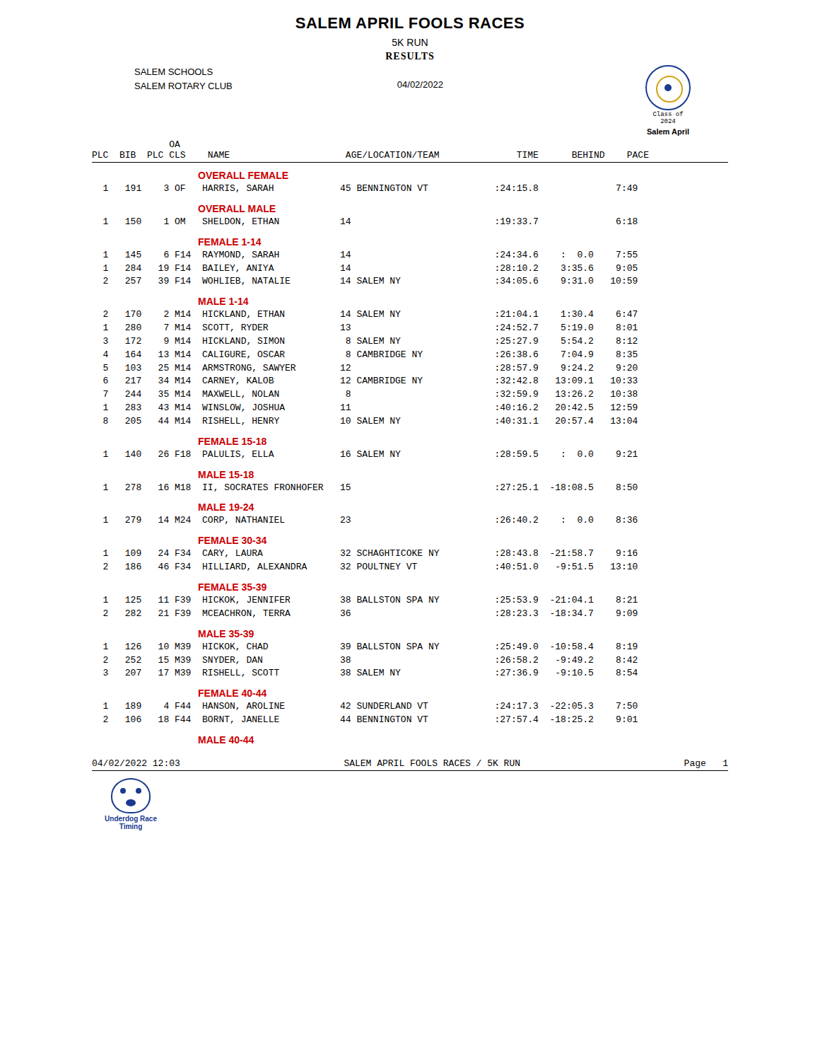SALEM APRIL FOOLS RACES
5K RUN
RESULTS
SALEM SCHOOLS
SALEM ROTARY CLUB
04/02/2022
Class of
2024
Salem April
OA PLC BIB PLC CLS NAME AGE/LOCATION/TEAM TIME BEHIND PACE
OVERALL FEMALE
  1   191    3 OF   HARRIS, SARAH            45 BENNINGTON VT            :24:15.8              7:49
OVERALL MALE
  1   150    1 OM   SHELDON, ETHAN           14                          :19:33.7              6:18
FEMALE 1-14
  1   145    6 F14  RAYMOND, SARAH           14                          :24:34.6    :  0.0    7:55
  1   284   19 F14  BAILEY, ANIYA            14                          :28:10.2    3:35.6    9:05
  2   257   39 F14  WOHLIEB, NATALIE         14 SALEM NY                 :34:05.6    9:31.0   10:59
MALE 1-14
  2   170    2 M14  HICKLAND, ETHAN          14 SALEM NY                 :21:04.1    1:30.4    6:47
  1   280    7 M14  SCOTT, RYDER             13                          :24:52.7    5:19.0    8:01
  3   172    9 M14  HICKLAND, SIMON           8 SALEM NY                 :25:27.9    5:54.2    8:12
  4   164   13 M14  CALIGURE, OSCAR           8 CAMBRIDGE NY             :26:38.6    7:04.9    8:35
  5   103   25 M14  ARMSTRONG, SAWYER        12                          :28:57.9    9:24.2    9:20
  6   217   34 M14  CARNEY, KALOB            12 CAMBRIDGE NY             :32:42.8   13:09.1   10:33
  7   244   35 M14  MAXWELL, NOLAN            8                          :32:59.9   13:26.2   10:38
  1   283   43 M14  WINSLOW, JOSHUA          11                          :40:16.2   20:42.5   12:59
  8   205   44 M14  RISHELL, HENRY           10 SALEM NY                 :40:31.1   20:57.4   13:04
FEMALE 15-18
  1   140   26 F18  PALULIS, ELLA            16 SALEM NY                 :28:59.5    :  0.0    9:21
MALE 15-18
  1   278   16 M18  II, SOCRATES FRONHOFER   15                          :27:25.1  -18:08.5    8:50
MALE 19-24
  1   279   14 M24  CORP, NATHANIEL          23                          :26:40.2    :  0.0    8:36
FEMALE 30-34
  1   109   24 F34  CARY, LAURA              32 SCHAGHTICOKE NY          :28:43.8  -21:58.7    9:16
  2   186   46 F34  HILLIARD, ALEXANDRA      32 POULTNEY VT              :40:51.0   -9:51.5   13:10
FEMALE 35-39
  1   125   11 F39  HICKOK, JENNIFER         38 BALLSTON SPA NY          :25:53.9  -21:04.1    8:21
  2   282   21 F39  MCEACHRON, TERRA         36                          :28:23.3  -18:34.7    9:09
MALE 35-39
  1   126   10 M39  HICKOK, CHAD             39 BALLSTON SPA NY          :25:49.0  -10:58.4    8:19
  2   252   15 M39  SNYDER, DAN              38                          :26:58.2   -9:49.2    8:42
  3   207   17 M39  RISHELL, SCOTT           38 SALEM NY                 :27:36.9   -9:10.5    8:54
FEMALE 40-44
  1   189    4 F44  HANSON, AROLINE          42 SUNDERLAND VT            :24:17.3  -22:05.3    7:50
  2   106   18 F44  BORNT, JANELLE           44 BENNINGTON VT            :27:57.4  -18:25.2    9:01
MALE 40-44
04/02/2022 12:03
SALEM APRIL FOOLS RACES / 5K RUN
Page 1
Underdog Race
Timing